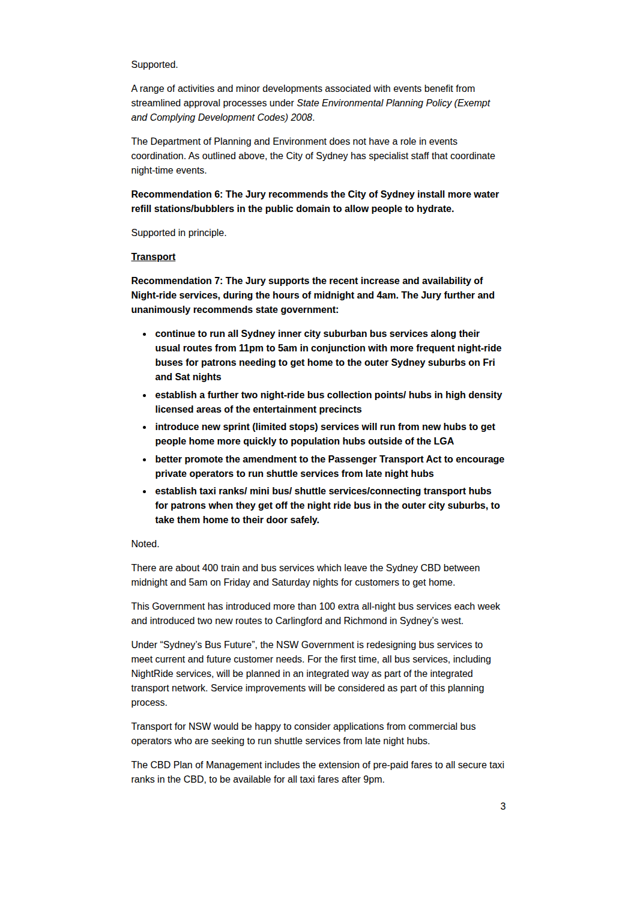Supported.
A range of activities and minor developments associated with events benefit from streamlined approval processes under State Environmental Planning Policy (Exempt and Complying Development Codes) 2008.
The Department of Planning and Environment does not have a role in events coordination. As outlined above, the City of Sydney has specialist staff that coordinate night-time events.
Recommendation 6: The Jury recommends the City of Sydney install more water refill stations/bubblers in the public domain to allow people to hydrate.
Supported in principle.
Transport
Recommendation 7: The Jury supports the recent increase and availability of Night-ride services, during the hours of midnight and 4am. The Jury further and unanimously recommends state government:
continue to run all Sydney inner city suburban bus services along their usual routes from 11pm to 5am in conjunction with more frequent night-ride buses for patrons needing to get home to the outer Sydney suburbs on Fri and Sat nights
establish a further two night-ride bus collection points/ hubs in high density licensed areas of the entertainment precincts
introduce new sprint (limited stops) services will run from new hubs to get people home more quickly to population hubs outside of the LGA
better promote the amendment to the Passenger Transport Act to encourage private operators to run shuttle services from late night hubs
establish taxi ranks/ mini bus/ shuttle services/connecting transport hubs for patrons when they get off the night ride bus in the outer city suburbs, to take them home to their door safely.
Noted.
There are about 400 train and bus services which leave the Sydney CBD between midnight and 5am on Friday and Saturday nights for customers to get home.
This Government has introduced more than 100 extra all-night bus services each week and introduced two new routes to Carlingford and Richmond in Sydney’s west.
Under “Sydney’s Bus Future”, the NSW Government is redesigning bus services to meet current and future customer needs. For the first time, all bus services, including NightRide services, will be planned in an integrated way as part of the integrated transport network. Service improvements will be considered as part of this planning process.
Transport for NSW would be happy to consider applications from commercial bus operators who are seeking to run shuttle services from late night hubs.
The CBD Plan of Management includes the extension of pre-paid fares to all secure taxi ranks in the CBD, to be available for all taxi fares after 9pm.
3